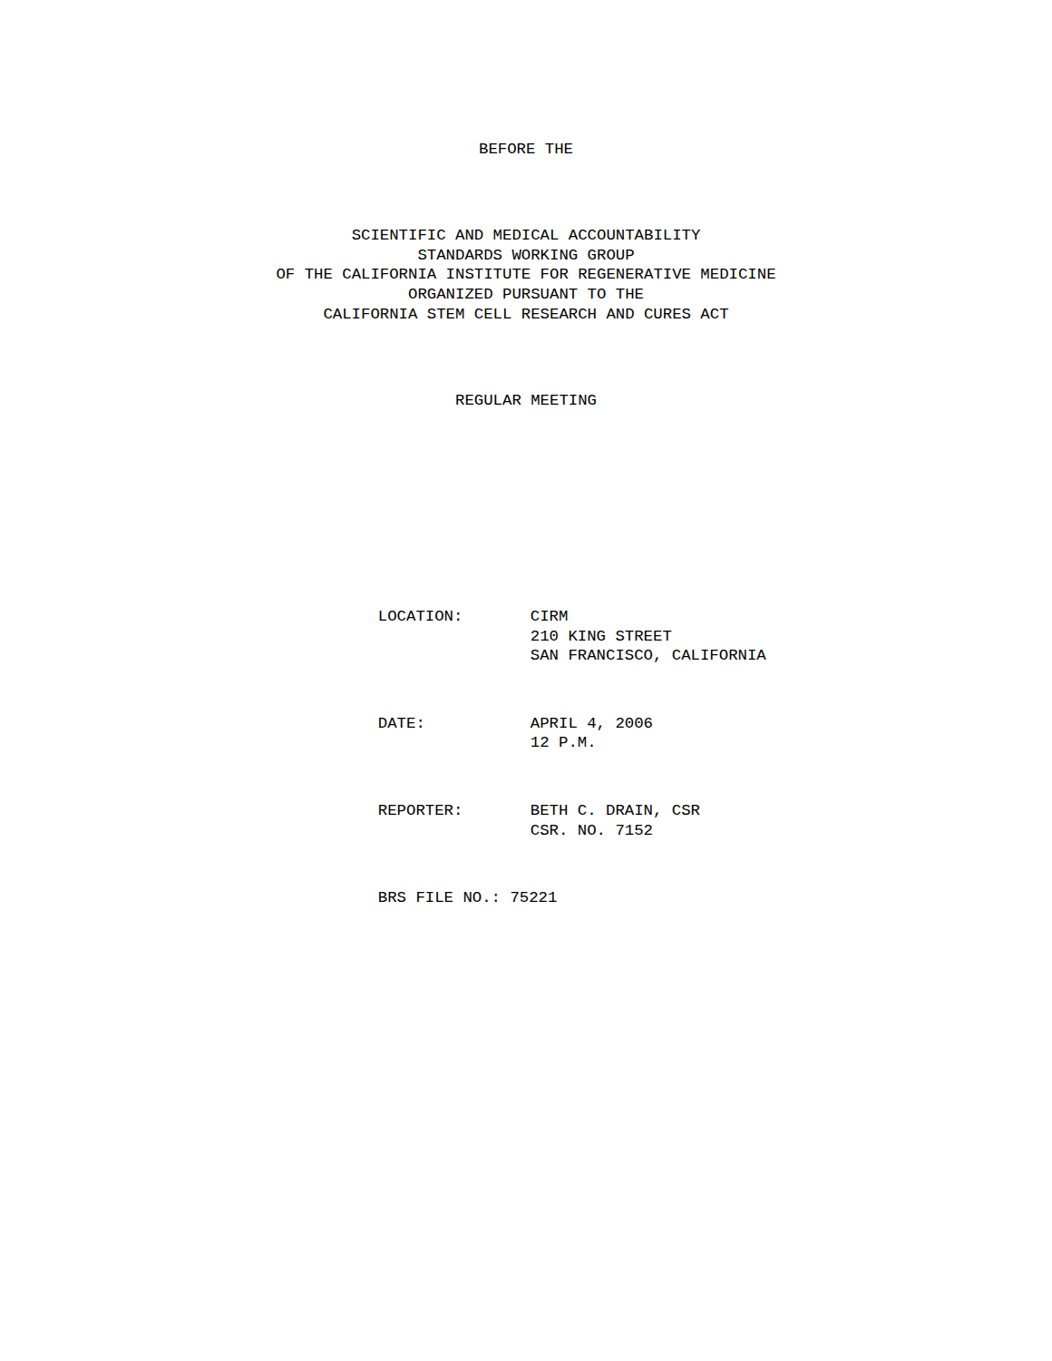BEFORE THE
SCIENTIFIC AND MEDICAL ACCOUNTABILITY
STANDARDS WORKING GROUP
OF THE CALIFORNIA INSTITUTE FOR REGENERATIVE MEDICINE
ORGANIZED PURSUANT TO THE
CALIFORNIA STEM CELL RESEARCH AND CURES ACT
REGULAR MEETING
LOCATION:
CIRM 210 KING STREET SAN FRANCISCO, CALIFORNIA
DATE:
APRIL 4, 2006 12 P.M.
REPORTER:
BETH C. DRAIN, CSR CSR. NO. 7152
BRS FILE NO.: 75221